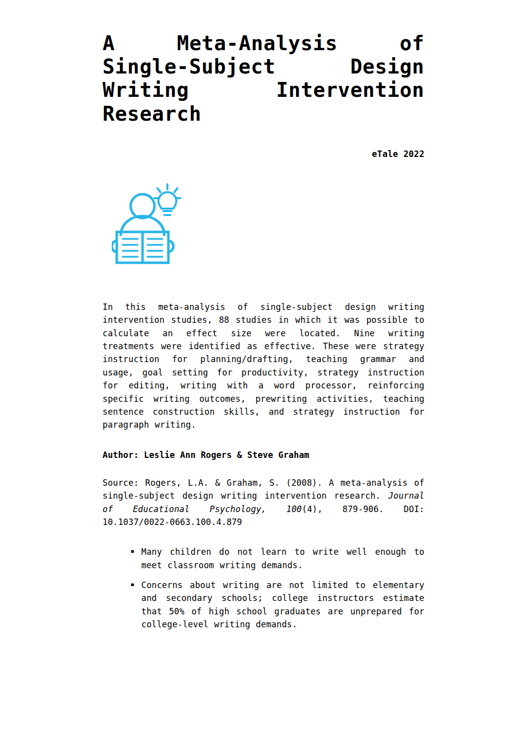A Meta-Analysis of Single-Subject Design Writing Intervention Research
eTale 2022
In this meta-analysis of single-subject design writing intervention studies, 88 studies in which it was possible to calculate an effect size were located. Nine writing treatments were identified as effective. These were strategy instruction for planning/drafting, teaching grammar and usage, goal setting for productivity, strategy instruction for editing, writing with a word processor, reinforcing specific writing outcomes, prewriting activities, teaching sentence construction skills, and strategy instruction for paragraph writing.
Author: Leslie Ann Rogers & Steve Graham
Source: Rogers, L.A. & Graham, S. (2008). A meta-analysis of single-subject design writing intervention research. Journal of Educational Psychology, 100(4), 879-906. DOI: 10.1037/0022-0663.100.4.879
Many children do not learn to write well enough to meet classroom writing demands.
Concerns about writing are not limited to elementary and secondary schools; college instructors estimate that 50% of high school graduates are unprepared for college-level writing demands.